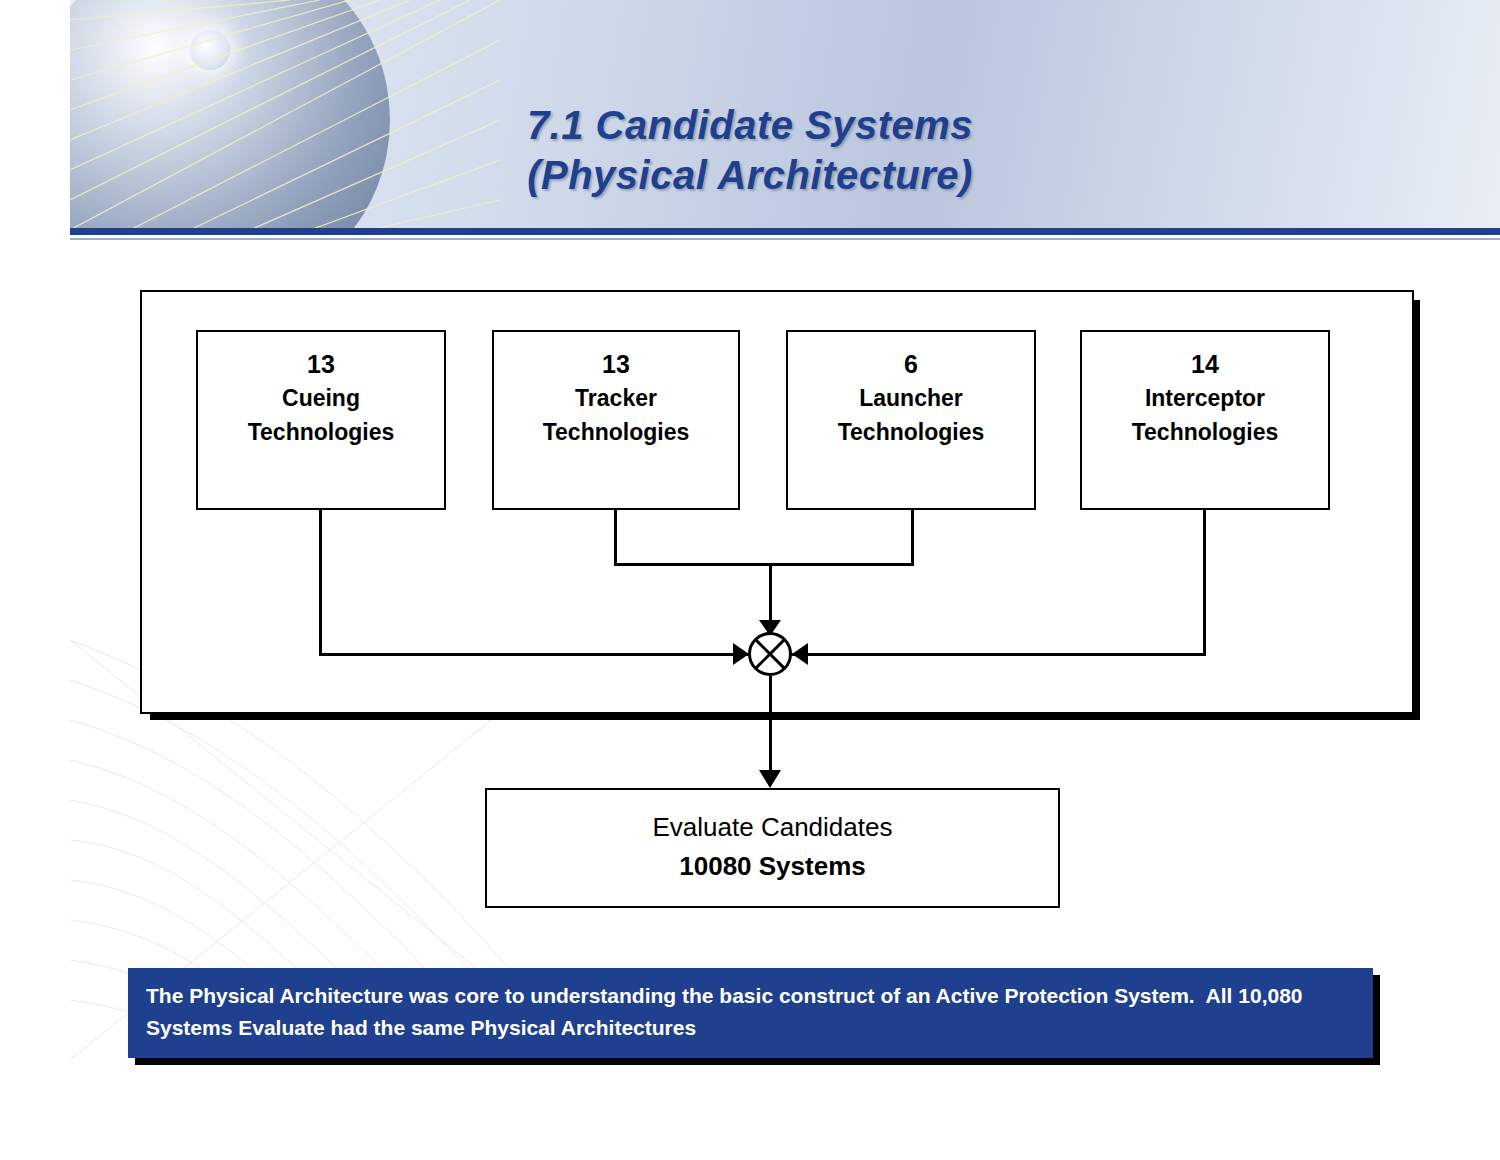7.1 Candidate Systems
(Physical Architecture)
13 Cueing
Technologies
13 Tracker
Technologies
6 Launcher
Technologies
14 Interceptor
Technologies
Evaluate Candidates
10080 Systems
The Physical Architecture was core to understanding the basic construct of an Active Protection System. All 10,080 Systems Evaluate had the same Physical Architectures